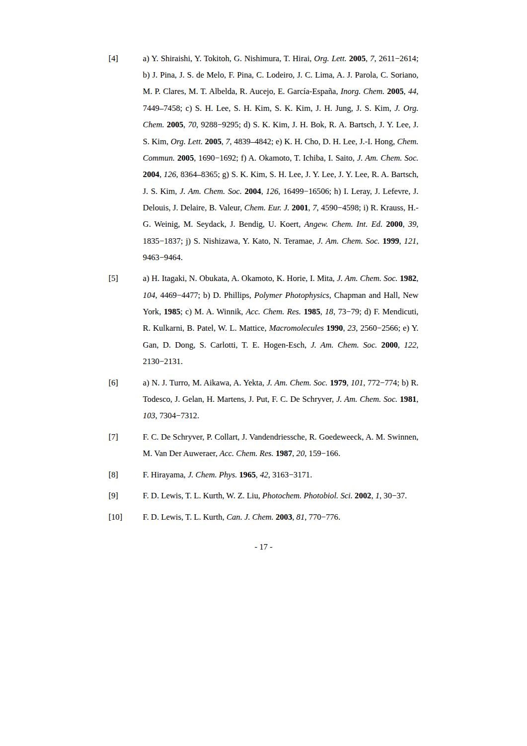[4] a) Y. Shiraishi, Y. Tokitoh, G. Nishimura, T. Hirai, Org. Lett. 2005, 7, 2611−2614; b) J. Pina, J. S. de Melo, F. Pina, C. Lodeiro, J. C. Lima, A. J. Parola, C. Soriano, M. P. Clares, M. T. Albelda, R. Aucejo, E. García-España, Inorg. Chem. 2005, 44, 7449–7458; c) S. H. Lee, S. H. Kim, S. K. Kim, J. H. Jung, J. S. Kim, J. Org. Chem. 2005, 70, 9288−9295; d) S. K. Kim, J. H. Bok, R. A. Bartsch, J. Y. Lee, J. S. Kim, Org. Lett. 2005, 7, 4839–4842; e) K. H. Cho, D. H. Lee, J.-I. Hong, Chem. Commun. 2005, 1690−1692; f) A. Okamoto, T. Ichiba, I. Saito, J. Am. Chem. Soc. 2004, 126, 8364–8365; g) S. K. Kim, S. H. Lee, J. Y. Lee, J. Y. Lee, R. A. Bartsch, J. S. Kim, J. Am. Chem. Soc. 2004, 126, 16499−16506; h) I. Leray, J. Lefevre, J. Delouis, J. Delaire, B. Valeur, Chem. Eur. J. 2001, 7, 4590−4598; i) R. Krauss, H.-G. Weinig, M. Seydack, J. Bendig, U. Koert, Angew. Chem. Int. Ed. 2000, 39, 1835−1837; j) S. Nishizawa, Y. Kato, N. Teramae, J. Am. Chem. Soc. 1999, 121, 9463−9464.
[5] a) H. Itagaki, N. Obukata, A. Okamoto, K. Horie, I. Mita, J. Am. Chem. Soc. 1982, 104, 4469−4477; b) D. Phillips, Polymer Photophysics, Chapman and Hall, New York, 1985; c) M. A. Winnik, Acc. Chem. Res. 1985, 18, 73−79; d) F. Mendicuti, R. Kulkarni, B. Patel, W. L. Mattice, Macromolecules 1990, 23, 2560−2566; e) Y. Gan, D. Dong, S. Carlotti, T. E. Hogen-Esch, J. Am. Chem. Soc. 2000, 122, 2130−2131.
[6] a) N. J. Turro, M. Aikawa, A. Yekta, J. Am. Chem. Soc. 1979, 101, 772−774; b) R. Todesco, J. Gelan, H. Martens, J. Put, F. C. De Schryver, J. Am. Chem. Soc. 1981, 103, 7304−7312.
[7] F. C. De Schryver, P. Collart, J. Vandendriessche, R. Goedeweeck, A. M. Swinnen, M. Van Der Auweraer, Acc. Chem. Res. 1987, 20, 159−166.
[8] F. Hirayama, J. Chem. Phys. 1965, 42, 3163−3171.
[9] F. D. Lewis, T. L. Kurth, W. Z. Liu, Photochem. Photobiol. Sci. 2002, 1, 30−37.
[10] F. D. Lewis, T. L. Kurth, Can. J. Chem. 2003, 81, 770−776.
- 17 -